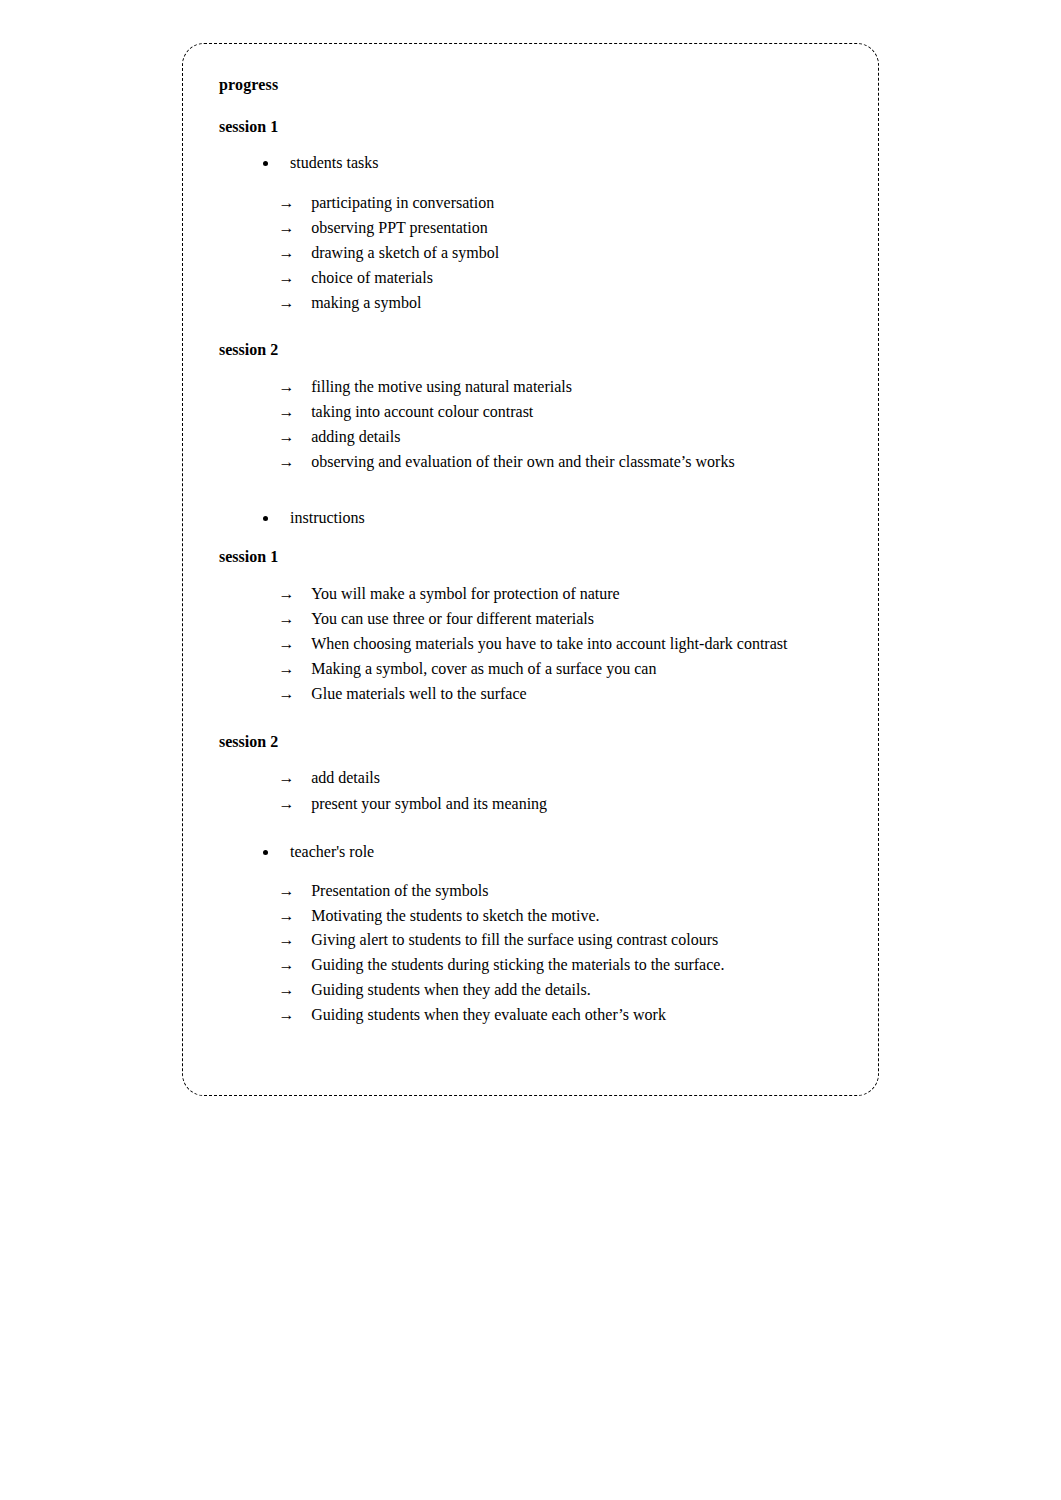progress
session 1
students tasks
participating in conversation
observing PPT presentation
drawing a sketch of a symbol
choice of materials
making a symbol
session 2
filling the motive using natural materials
taking into account colour contrast
adding details
observing and evaluation of their own and their classmate’s works
instructions
session 1
You will make a symbol for protection of nature
You can use three or four different materials
When choosing materials you have to take into account light-dark contrast
Making a symbol, cover as much of a surface you can
Glue materials well to the surface
session 2
add details
present your symbol and its meaning
teacher's role
Presentation of the symbols
Motivating the students to sketch the motive.
Giving alert to students to fill the surface using contrast colours
Guiding the students during sticking the materials to the surface.
Guiding students when they add the details.
Guiding students when they evaluate each other’s work